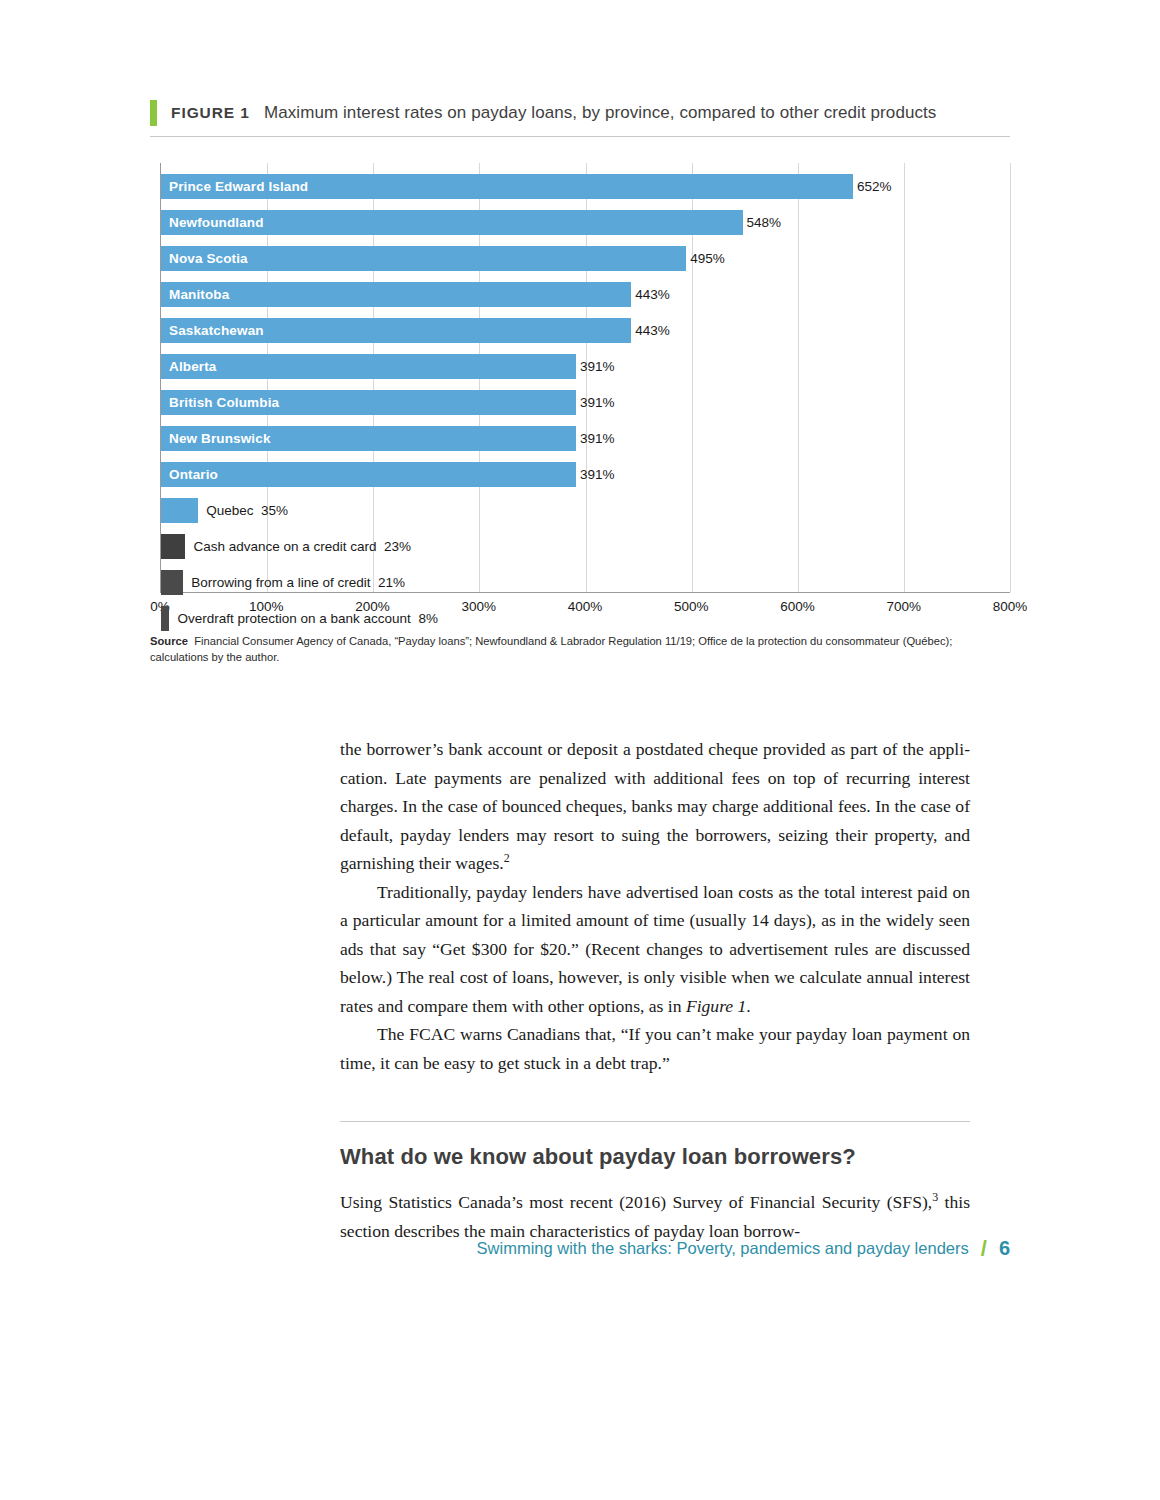FIGURE 1
Maximum interest rates on payday loans, by province, compared to other credit products
Prince Edward Island
652%
Newfoundland
548%
Nova Scotia
495%
Manitoba
443%
Saskatchewan
443%
Alberta
391%
British Columbia
391%
New Brunswick
391%
Ontario
391%
Quebec 35%
Cash advance on a credit card 23%
Borrowing from a line of credit 21%
Overdraft protection on a bank account 8%
0% 100% 200% 300% 400% 500% 600% 700% 800%
Source Financial Consumer Agency of Canada, “Payday loans”; Newfoundland & Labrador Regulation 11/19; Office de la protection du consommateur (Québec); calculations by the author.
the borrower’s bank account or deposit a postdated cheque provided as part of the application. Late payments are penalized with additional fees on top of recurring interest charges. In the case of bounced cheques, banks may charge additional fees. In the case of default, payday lenders may resort to suing the borrowers, seizing their property, and garnishing their wages.2
Traditionally, payday lenders have advertised loan costs as the total interest paid on a particular amount for a limited amount of time (usually 14 days), as in the widely seen ads that say “Get $300 for $20.” (Recent changes to advertisement rules are discussed below.) The real cost of loans, however, is only visible when we calculate annual interest rates and compare them with other options, as in Figure 1.
The FCAC warns Canadians that, “If you can’t make your payday loan payment on time, it can be easy to get stuck in a debt trap.”
What do we know about payday loan borrowers?
Using Statistics Canada’s most recent (2016) Survey of Financial Security (SFS),3 this section describes the main characteristics of payday loan borrow-
Swimming with the sharks: Poverty, pandemics and payday lenders / 6